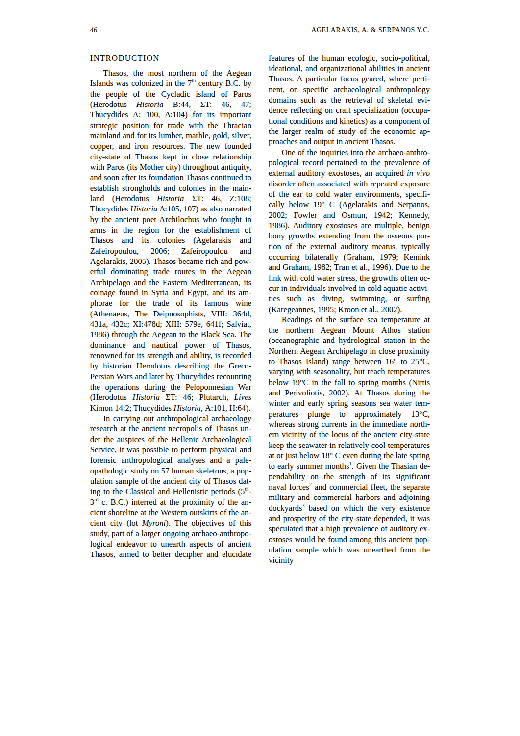46 Agelarakis, A. & Serpanos Y.C.
INTRODUCTION
Thasos, the most northern of the Aegean Islands was colonized in the 7th century B.C. by the people of the Cycladic island of Paros (Herodotus Historia B:44, ΣΤ: 46, 47; Thucydides A: 100, Δ:104) for its important strategic position for trade with the Thracian mainland and for its lumber, marble, gold, silver, copper, and iron resources. The new founded city-state of Thasos kept in close relationship with Paros (its Mother city) throughout antiquity, and soon after its foundation Thasos continued to establish strongholds and colonies in the mainland (Herodotus Historia ΣΤ: 46, Ζ:108; Thucydides Historia Δ:105, 107) as also narrated by the ancient poet Archilochus who fought in arms in the region for the establishment of Thasos and its colonies (Agelarakis and Zafeiropoulou, 2006; Zafeiropoulou and Agelarakis, 2005). Thasos became rich and powerful dominating trade routes in the Aegean Archipelago and the Eastern Mediterranean, its coinage found in Syria and Egypt, and its amphorae for the trade of its famous wine (Athenaeus, The Deipnosophists, VIII: 364d, 431a, 432c; XI:478d; XIII: 579e, 641f; Salviat, 1986) through the Aegean to the Black Sea. The dominance and nautical power of Thasos, renowned for its strength and ability, is recorded by historian Herodotus describing the Greco-Persian Wars and later by Thucydides recounting the operations during the Peloponnesian War (Herodotus Historia ΣΤ: 46; Plutarch, Lives Kimon 14:2; Thucydides Historia, Α:101, Η:64).
In carrying out anthropological archaeology research at the ancient necropolis of Thasos under the auspices of the Hellenic Archaeological Service, it was possible to perform physical and forensic anthropological analyses and a paleopathologic study on 57 human skeletons, a population sample of the ancient city of Thasos dating to the Classical and Hellenistic periods (5th-3rd c. B.C.) interred at the proximity of the ancient shoreline at the Western outskirts of the ancient city (lot Myroni). The objectives of this study, part of a larger ongoing archaeo-anthropological endeavor to unearth aspects of ancient Thasos, aimed to better decipher and elucidate features of the human ecologic, socio-political, ideational, and organizational abilities in ancient Thasos. A particular focus geared, where pertinent, on specific archaeological anthropology domains such as the retrieval of skeletal evidence reflecting on craft specialization (occupational conditions and kinetics) as a component of the larger realm of study of the economic approaches and output in ancient Thasos.
One of the inquiries into the archaeo-anthropological record pertained to the prevalence of external auditory exostoses, an acquired in vivo disorder often associated with repeated exposure of the ear to cold water environments, specifically below 19° C (Agelarakis and Serpanos, 2002; Fowler and Osmun, 1942; Kennedy, 1986). Auditory exostoses are multiple, benign bony growths extending from the osseous portion of the external auditory meatus, typically occurring bilaterally (Graham, 1979; Kemink and Graham, 1982; Tran et al., 1996). Due to the link with cold water stress, the growths often occur in individuals involved in cold aquatic activities such as diving, swimming, or surfing (Karegeannes, 1995; Kroon et al., 2002).
Readings of the surface sea temperature at the northern Aegean Mount Athos station (oceanographic and hydrological station in the Northern Aegean Archipelago in close proximity to Thasos Island) range between 16° to 25°C, varying with seasonality, but reach temperatures below 19°C in the fall to spring months (Nittis and Perivoliotis, 2002). At Thasos during the winter and early spring seasons sea water temperatures plunge to approximately 13°C, whereas strong currents in the immediate northern vicinity of the locus of the ancient city-state keep the seawater in relatively cool temperatures at or just below 18° C even during the late spring to early summer months1. Given the Thasian dependability on the strength of its significant naval forces2 and commercial fleet, the separate military and commercial harbors and adjoining dockyards3 based on which the very existence and prosperity of the city-state depended, it was speculated that a high prevalence of auditory exostoses would be found among this ancient population sample which was unearthed from the vicinity